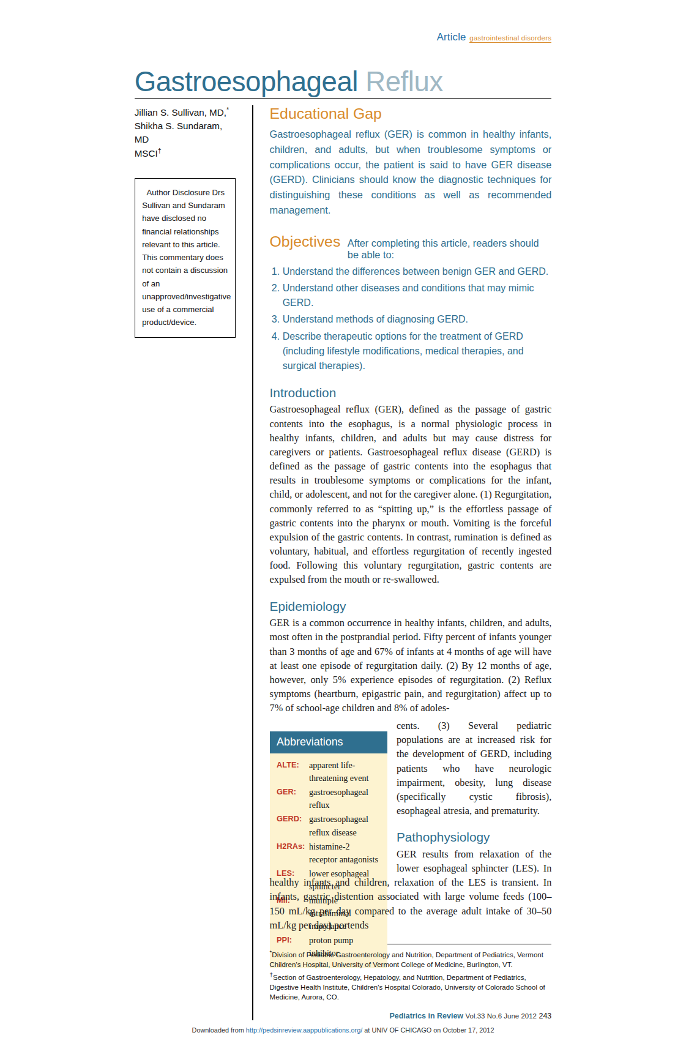Article gastrointestinal disorders
Gastroesophageal Reflux
Jillian S. Sullivan, MD,*
Shikha S. Sundaram, MD
MSCI†
Author Disclosure Drs Sullivan and Sundaram have disclosed no financial relationships relevant to this article. This commentary does not contain a discussion of an unapproved/investigative use of a commercial product/device.
Educational Gap
Gastroesophageal reflux (GER) is common in healthy infants, children, and adults, but when troublesome symptoms or complications occur, the patient is said to have GER disease (GERD). Clinicians should know the diagnostic techniques for distinguishing these conditions as well as recommended management.
Objectives
After completing this article, readers should be able to:
Understand the differences between benign GER and GERD.
Understand other diseases and conditions that may mimic GERD.
Understand methods of diagnosing GERD.
Describe therapeutic options for the treatment of GERD (including lifestyle modifications, medical therapies, and surgical therapies).
Introduction
Gastroesophageal reflux (GER), defined as the passage of gastric contents into the esophagus, is a normal physiologic process in healthy infants, children, and adults but may cause distress for caregivers or patients. Gastroesophageal reflux disease (GERD) is defined as the passage of gastric contents into the esophagus that results in troublesome symptoms or complications for the infant, child, or adolescent, and not for the caregiver alone. (1) Regurgitation, commonly referred to as “spitting up,” is the effortless passage of gastric contents into the pharynx or mouth. Vomiting is the forceful expulsion of the gastric contents. In contrast, rumination is defined as voluntary, habitual, and effortless regurgitation of recently ingested food. Following this voluntary regurgitation, gastric contents are expulsed from the mouth or re-swallowed.
Epidemiology
GER is a common occurrence in healthy infants, children, and adults, most often in the postprandial period. Fifty percent of infants younger than 3 months of age and 67% of infants at 4 months of age will have at least one episode of regurgitation daily. (2) By 12 months of age, however, only 5% experience episodes of regurgitation. (2) Reflux symptoms (heartburn, epigastric pain, and regurgitation) affect up to 7% of school-age children and 8% of adoles-
Abbreviations
| ALTE: | apparent life-threatening event |
| GER: | gastroesophageal reflux |
| GERD: | gastroesophageal reflux disease |
| H2RAs: | histamine-2 receptor antagonists |
| LES: | lower esophageal sphincter |
| MII: | multiple intraluminal impedance |
| PPI: | proton pump inhibitor |
cents. (3) Several pediatric populations are at increased risk for the development of GERD, including patients who have neurologic impairment, obesity, lung disease (specifically cystic fibrosis), esophageal atresia, and prematurity.
Pathophysiology
GER results from relaxation of the lower esophageal sphincter (LES). In healthy infants and children, relaxation of the LES is transient. In infants, gastric distention associated with large volume feeds (100–150 mL/kg per day compared to the average adult intake of 30–50 mL/kg per day) portends
*Division of Pediatric Gastroenterology and Nutrition, Department of Pediatrics, Vermont Children's Hospital, University of Vermont College of Medicine, Burlington, VT.
†Section of Gastroenterology, Hepatology, and Nutrition, Department of Pediatrics, Digestive Health Institute, Children's Hospital Colorado, University of Colorado School of Medicine, Aurora, CO.
Pediatrics in Review Vol.33 No.6 June 2012 243
Downloaded from http://pedsinreview.aappublications.org/ at UNIV OF CHICAGO on October 17, 2012